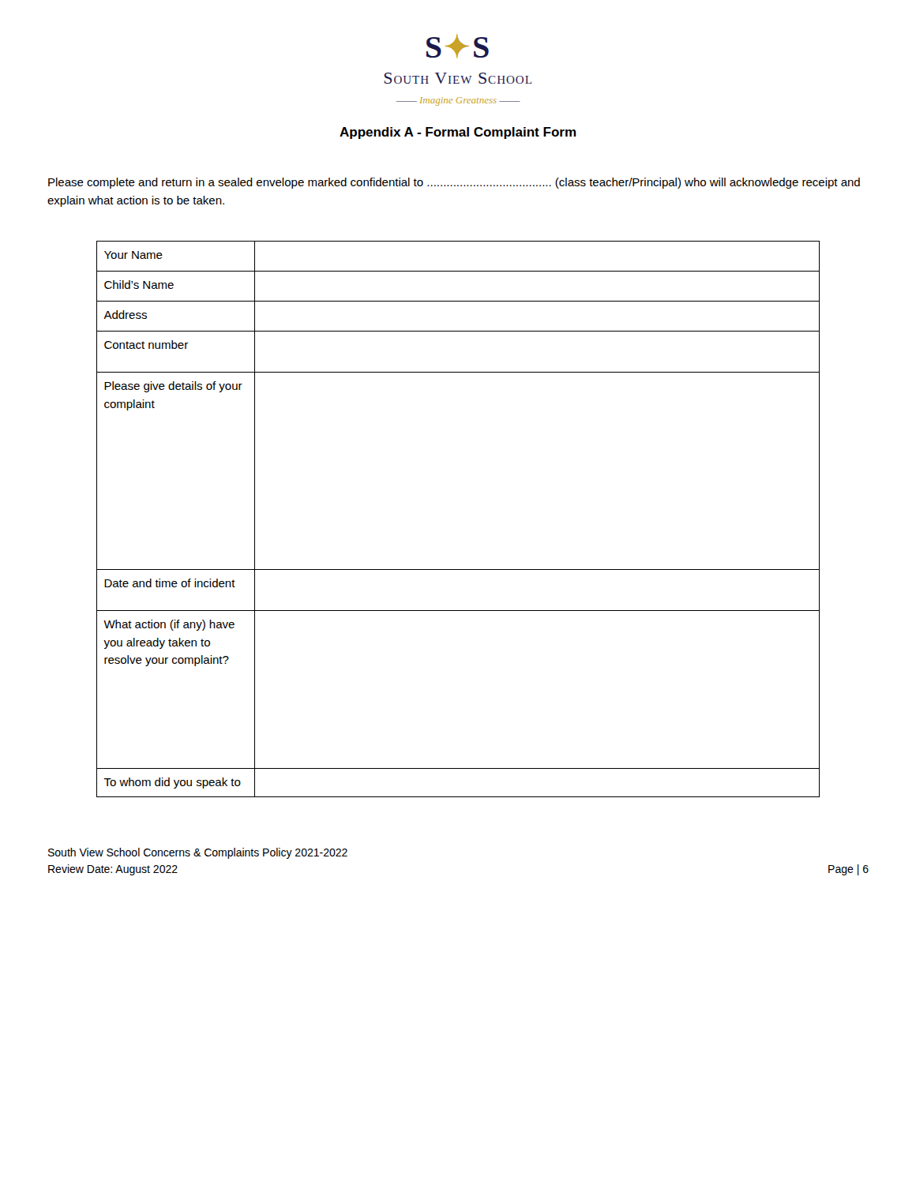S✦S
South View School
—— Imagine Greatness ——
Appendix A - Formal Complaint Form
Please complete and return in a sealed envelope marked confidential to ...................................... (class teacher/Principal) who will acknowledge receipt and explain what action is to be taken.
| Your Name | |
| Child’s Name | |
| Address | |
| Contact number | |
| Please give details of your complaint | |
| Date and time of incident | |
| What action (if any) have you already taken to resolve your complaint? | |
| To whom did you speak to | |
South View School Concerns & Complaints Policy 2021-2022
Review Date: August 2022
Page | 6